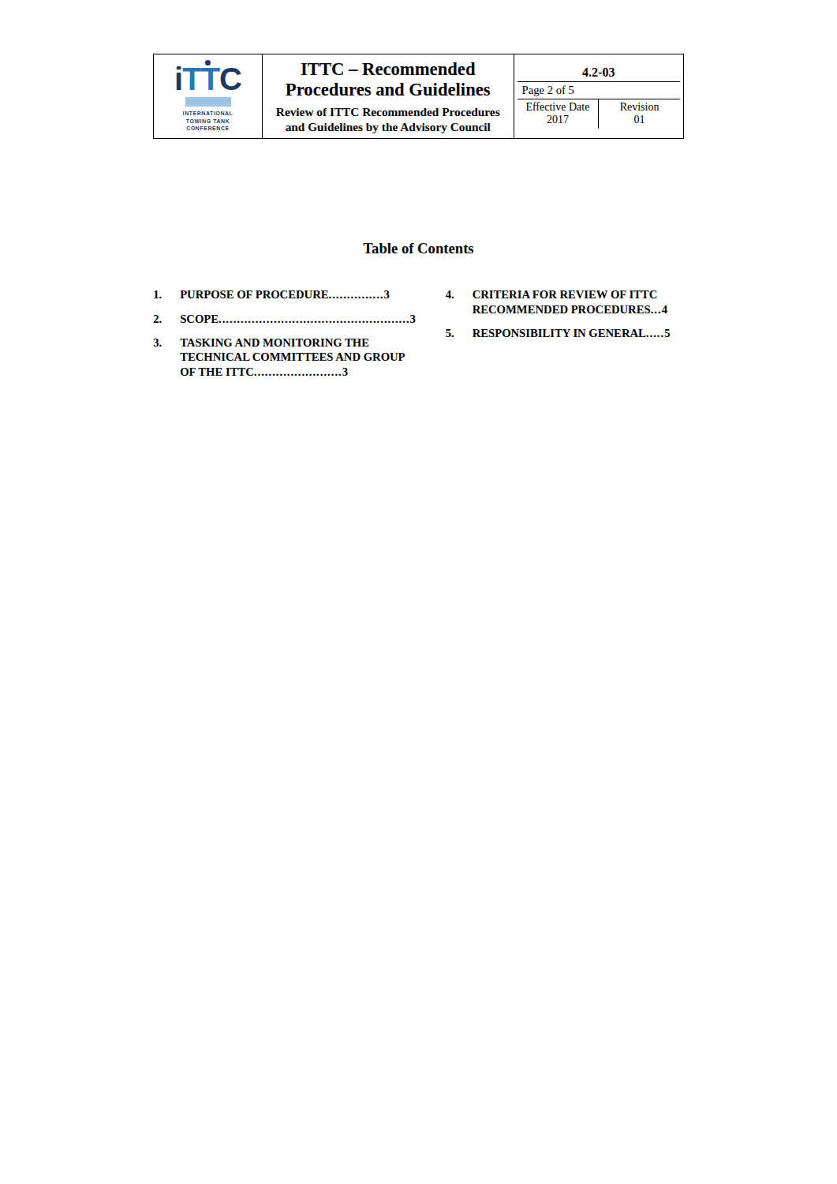| i TT C INTERNATIONAL TOWING TANK CONFERENCE | ITTC – Recommended Procedures and Guidelines Review of ITTC Recommended Procedures and Guidelines by the Advisory Council | / 4.2-03 / / Page 2 of 5 / / Effective Date 2017 / Revision 01 / |
Table of Contents
1. PURPOSE OF PROCEDURE............... 3
2. SCOPE.................................................... 3
3. TASKING AND MONITORING THE TECHNICAL COMMITTEES AND GROUP OF THE ITTC........................ 3
4. CRITERIA FOR REVIEW OF ITTC RECOMMENDED PROCEDURES... 4
5. RESPONSIBILITY IN GENERAL..... 5